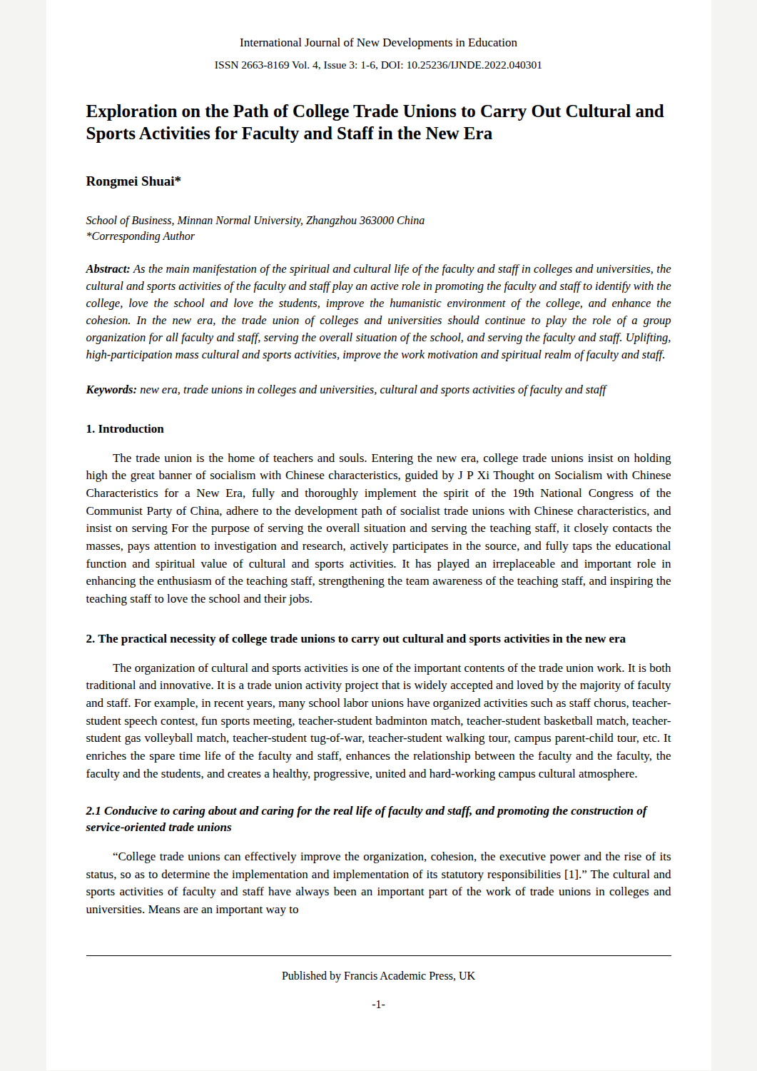International Journal of New Developments in Education
ISSN 2663-8169 Vol. 4, Issue 3: 1-6, DOI: 10.25236/IJNDE.2022.040301
Exploration on the Path of College Trade Unions to Carry Out Cultural and Sports Activities for Faculty and Staff in the New Era
Rongmei Shuai*
School of Business, Minnan Normal University, Zhangzhou 363000 China
*Corresponding Author
Abstract: As the main manifestation of the spiritual and cultural life of the faculty and staff in colleges and universities, the cultural and sports activities of the faculty and staff play an active role in promoting the faculty and staff to identify with the college, love the school and love the students, improve the humanistic environment of the college, and enhance the cohesion. In the new era, the trade union of colleges and universities should continue to play the role of a group organization for all faculty and staff, serving the overall situation of the school, and serving the faculty and staff. Uplifting, high-participation mass cultural and sports activities, improve the work motivation and spiritual realm of faculty and staff.
Keywords: new era, trade unions in colleges and universities, cultural and sports activities of faculty and staff
1. Introduction
The trade union is the home of teachers and souls. Entering the new era, college trade unions insist on holding high the great banner of socialism with Chinese characteristics, guided by J P Xi Thought on Socialism with Chinese Characteristics for a New Era, fully and thoroughly implement the spirit of the 19th National Congress of the Communist Party of China, adhere to the development path of socialist trade unions with Chinese characteristics, and insist on serving For the purpose of serving the overall situation and serving the teaching staff, it closely contacts the masses, pays attention to investigation and research, actively participates in the source, and fully taps the educational function and spiritual value of cultural and sports activities. It has played an irreplaceable and important role in enhancing the enthusiasm of the teaching staff, strengthening the team awareness of the teaching staff, and inspiring the teaching staff to love the school and their jobs.
2. The practical necessity of college trade unions to carry out cultural and sports activities in the new era
The organization of cultural and sports activities is one of the important contents of the trade union work. It is both traditional and innovative. It is a trade union activity project that is widely accepted and loved by the majority of faculty and staff. For example, in recent years, many school labor unions have organized activities such as staff chorus, teacher-student speech contest, fun sports meeting, teacher-student badminton match, teacher-student basketball match, teacher-student gas volleyball match, teacher-student tug-of-war, teacher-student walking tour, campus parent-child tour, etc. It enriches the spare time life of the faculty and staff, enhances the relationship between the faculty and the faculty, the faculty and the students, and creates a healthy, progressive, united and hard-working campus cultural atmosphere.
2.1 Conducive to caring about and caring for the real life of faculty and staff, and promoting the construction of service-oriented trade unions
“College trade unions can effectively improve the organization, cohesion, the executive power and the rise of its status, so as to determine the implementation and implementation of its statutory responsibilities [1].” The cultural and sports activities of faculty and staff have always been an important part of the work of trade unions in colleges and universities. Means are an important way to
Published by Francis Academic Press, UK
-1-